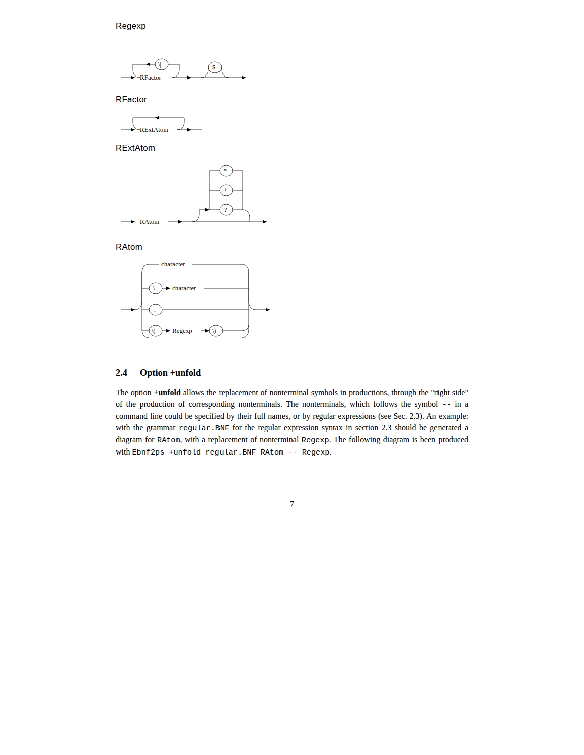Regexp
RFactor \| $
RFactor
RExtAtom
RExtAtom
RAtom * + ?
RAtom
character \ character . \( Regexp \)
2.4 Option +unfold
The option +unfold allows the replacement of nonterminal symbols in productions, through the "right side" of the production of corresponding nonterminals. The nonterminals, which follows the symbol -- in a command line could be specified by their full names, or by regular expressions (see Sec. 2.3). An example: with the grammar regular.BNF for the regular expression syntax in section 2.3 should be generated a diagram for RAtom, with a replacement of nonterminal Regexp. The following diagram is been produced with Ebnf2ps +unfold regular.BNF RAtom -- Regexp.
7